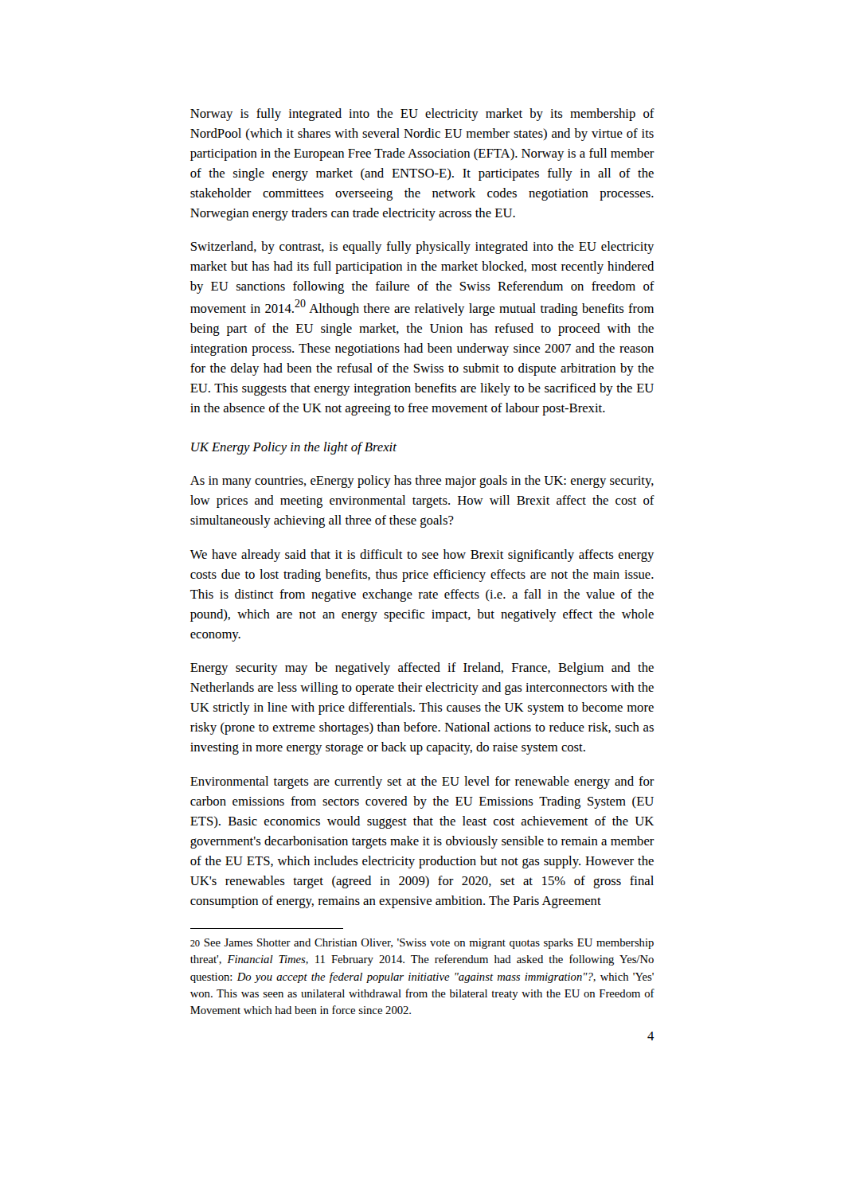Norway is fully integrated into the EU electricity market by its membership of NordPool (which it shares with several Nordic EU member states) and by virtue of its participation in the European Free Trade Association (EFTA). Norway is a full member of the single energy market (and ENTSO-E). It participates fully in all of the stakeholder committees overseeing the network codes negotiation processes. Norwegian energy traders can trade electricity across the EU.
Switzerland, by contrast, is equally fully physically integrated into the EU electricity market but has had its full participation in the market blocked, most recently hindered by EU sanctions following the failure of the Swiss Referendum on freedom of movement in 2014.20 Although there are relatively large mutual trading benefits from being part of the EU single market, the Union has refused to proceed with the integration process. These negotiations had been underway since 2007 and the reason for the delay had been the refusal of the Swiss to submit to dispute arbitration by the EU. This suggests that energy integration benefits are likely to be sacrificed by the EU in the absence of the UK not agreeing to free movement of labour post-Brexit.
UK Energy Policy in the light of Brexit
As in many countries, eEnergy policy has three major goals in the UK: energy security, low prices and meeting environmental targets. How will Brexit affect the cost of simultaneously achieving all three of these goals?
We have already said that it is difficult to see how Brexit significantly affects energy costs due to lost trading benefits, thus price efficiency effects are not the main issue. This is distinct from negative exchange rate effects (i.e. a fall in the value of the pound), which are not an energy specific impact, but negatively effect the whole economy.
Energy security may be negatively affected if Ireland, France, Belgium and the Netherlands are less willing to operate their electricity and gas interconnectors with the UK strictly in line with price differentials. This causes the UK system to become more risky (prone to extreme shortages) than before. National actions to reduce risk, such as investing in more energy storage or back up capacity, do raise system cost.
Environmental targets are currently set at the EU level for renewable energy and for carbon emissions from sectors covered by the EU Emissions Trading System (EU ETS). Basic economics would suggest that the least cost achievement of the UK government's decarbonisation targets make it is obviously sensible to remain a member of the EU ETS, which includes electricity production but not gas supply. However the UK's renewables target (agreed in 2009) for 2020, set at 15% of gross final consumption of energy, remains an expensive ambition. The Paris Agreement
20 See James Shotter and Christian Oliver, 'Swiss vote on migrant quotas sparks EU membership threat', Financial Times, 11 February 2014. The referendum had asked the following Yes/No question: Do you accept the federal popular initiative "against mass immigration"?, which 'Yes' won. This was seen as unilateral withdrawal from the bilateral treaty with the EU on Freedom of Movement which had been in force since 2002.
4